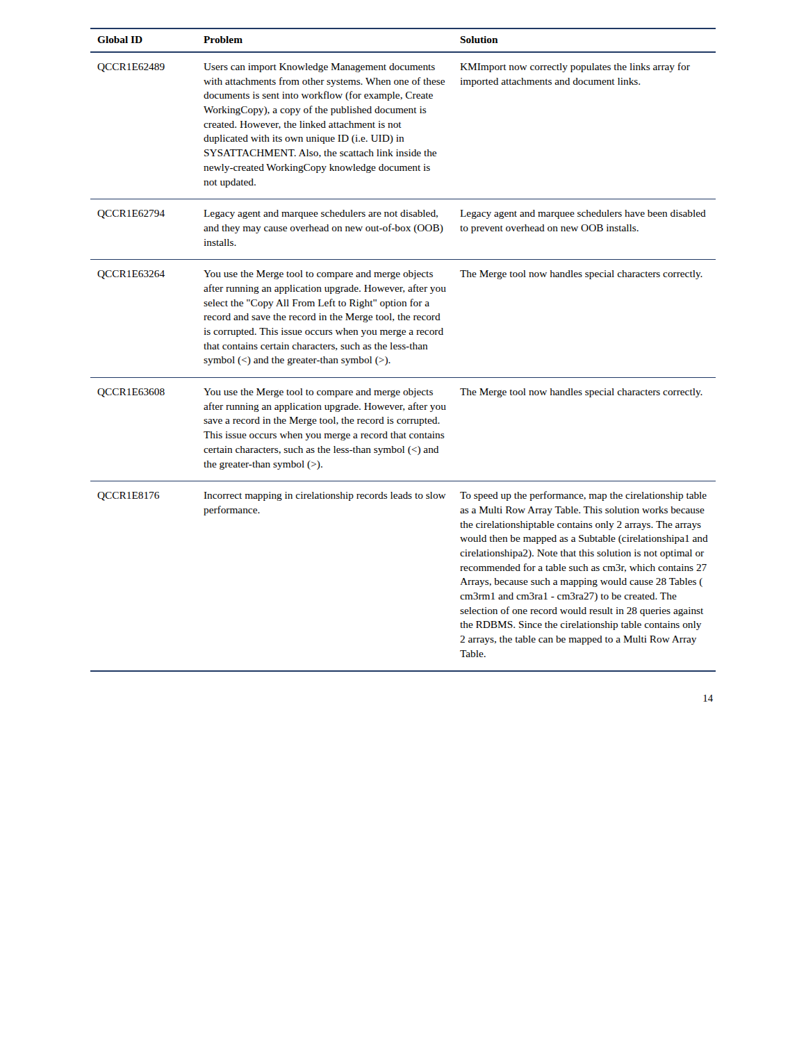| Global ID | Problem | Solution |
| --- | --- | --- |
| QCCR1E62489 | Users can import Knowledge Management documents with attachments from other systems. When one of these documents is sent into workflow (for example, Create WorkingCopy), a copy of the published document is created. However, the linked attachment is not duplicated with its own unique ID (i.e. UID) in SYSATTACHMENT. Also, the scattach link inside the newly-created WorkingCopy knowledge document is not updated. | KMImport now correctly populates the links array for imported attachments and document links. |
| QCCR1E62794 | Legacy agent and marquee schedulers are not disabled, and they may cause overhead on new out-of-box (OOB) installs. | Legacy agent and marquee schedulers have been disabled to prevent overhead on new OOB installs. |
| QCCR1E63264 | You use the Merge tool to compare and merge objects after running an application upgrade. However, after you select the "Copy All From Left to Right" option for a record and save the record in the Merge tool, the record is corrupted. This issue occurs when you merge a record that contains certain characters, such as the less-than symbol (<) and the greater-than symbol (>). | The Merge tool now handles special characters correctly. |
| QCCR1E63608 | You use the Merge tool to compare and merge objects after running an application upgrade. However, after you save a record in the Merge tool, the record is corrupted. This issue occurs when you merge a record that contains certain characters, such as the less-than symbol (<) and the greater-than symbol (>). | The Merge tool now handles special characters correctly. |
| QCCR1E8176 | Incorrect mapping in cirelationship records leads to slow performance. | To speed up the performance, map the cirelationship table as a Multi Row Array Table. This solution works because the cirelationshiptable contains only 2 arrays. The arrays would then be mapped as a Subtable (cirelationshipa1 and cirelationshipa2). Note that this solution is not optimal or recommended for a table such as cm3r, which contains 27 Arrays, because such a mapping would cause 28 Tables ( cm3rm1 and cm3ra1 - cm3ra27) to be created. The selection of one record would result in 28 queries against the RDBMS. Since the cirelationship table contains only 2 arrays, the table can be mapped to a Multi Row Array Table. |
14